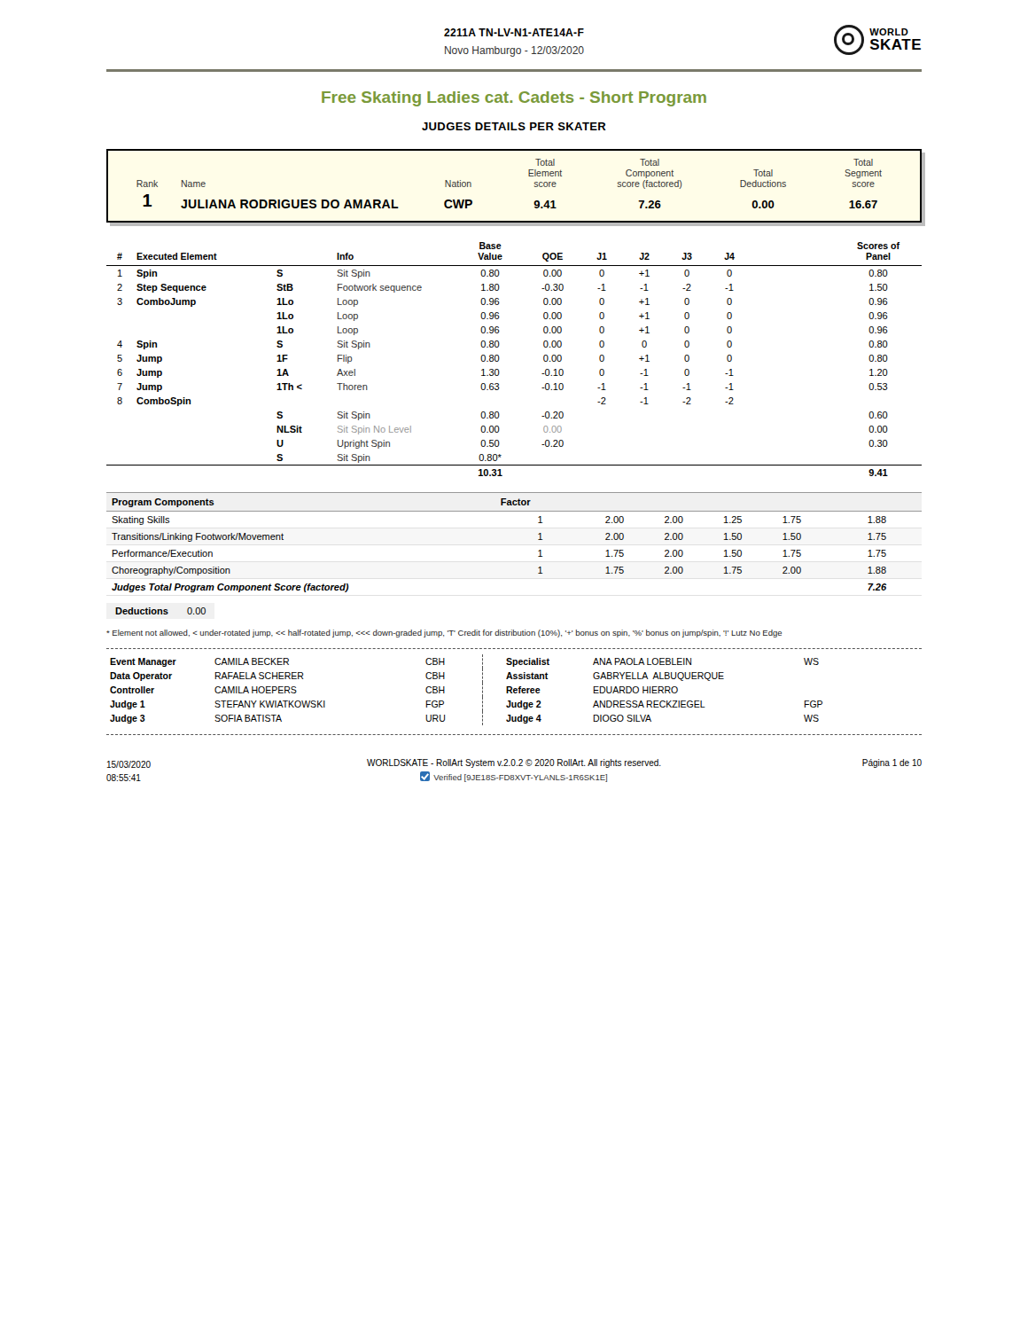WORLD SKATE
2211A TN-LV-N1-ATE14A-F
Novo Hamburgo - 12/03/2020
Free Skating Ladies cat. Cadets - Short Program
JUDGES DETAILS PER SKATER
| Rank | Name | Nation | Total Element score | Total Component score (factored) | Total Deductions | Total Segment score |
| 1 | JULIANA RODRIGUES DO AMARAL | CWP | 9.41 | 7.26 | 0.00 | 16.67 |
| # | Executed Element | | Info | Base Value | QOE | J1 | J2 | J3 | J4 | | Scores of Panel |
| --- | --- | --- | --- | --- | --- | --- | --- | --- | --- | --- | --- |
| 1 | Spin | S | Sit Spin | 0.80 | 0.00 | 0 | +1 | 0 | 0 | | 0.80 |
| 2 | Step Sequence | StB | Footwork sequence | 1.80 | -0.30 | -1 | -1 | -2 | -1 | | 1.50 |
| 3 | ComboJump | 1Lo | Loop | 0.96 | 0.00 | 0 | +1 | 0 | 0 | | 0.96 |
| | | 1Lo | Loop | 0.96 | 0.00 | 0 | +1 | 0 | 0 | | 0.96 |
| | | 1Lo | Loop | 0.96 | 0.00 | 0 | +1 | 0 | 0 | | 0.96 |
| 4 | Spin | S | Sit Spin | 0.80 | 0.00 | 0 | 0 | 0 | 0 | | 0.80 |
| 5 | Jump | 1F | Flip | 0.80 | 0.00 | 0 | +1 | 0 | 0 | | 0.80 |
| 6 | Jump | 1A | Axel | 1.30 | -0.10 | 0 | -1 | 0 | -1 | | 1.20 |
| 7 | Jump | 1Th < | Thoren | 0.63 | -0.10 | -1 | -1 | -1 | -1 | | 0.53 |
| 8 | ComboSpin | | | | | -2 | -1 | -2 | -2 | | |
| | | S | Sit Spin | 0.80 | -0.20 | | | | | | 0.60 |
| | | NLSit | Sit Spin No Level | 0.00 | 0.00 | | | | | | 0.00 |
| | | U | Upright Spin | 0.50 | -0.20 | | | | | | 0.30 |
| | | S | Sit Spin | 0.80* | | | | | | | |
| | | | | 10.31 | | | | | | | 9.41 |
| Program Components | Factor | | | | | | |
| --- | --- | --- | --- | --- | --- | --- | --- |
| Skating Skills | 1 | 2.00 | 2.00 | 1.25 | 1.75 | | 1.88 |
| Transitions/Linking Footwork/Movement | 1 | 2.00 | 2.00 | 1.50 | 1.50 | | 1.75 |
| Performance/Execution | 1 | 1.75 | 2.00 | 1.50 | 1.75 | | 1.75 |
| Choreography/Composition | 1 | 1.75 | 2.00 | 1.75 | 2.00 | | 1.88 |
| Judges Total Program Component Score (factored) | | 7.26 |
Deductions 0.00
* Element not allowed, < under-rotated jump, << half-rotated jump, <<< down-graded jump, 'T' Credit for distribution (10%), '+' bonus on spin, '%' bonus on jump/spin, '!' Lutz No Edge
| Event Manager | CAMILA BECKER | CBH | | Specialist | ANA PAOLA LOEBLEIN | WS |
| Data Operator | RAFAELA SCHERER | CBH | | Assistant | GABRYELLA ALBUQUERQUE | |
| Controller | CAMILA HOEPERS | CBH | | Referee | EDUARDO HIERRO | |
| Judge 1 | STEFANY KWIATKOWSKI | FGP | | Judge 2 | ANDRESSA RECKZIEGEL | FGP |
| Judge 3 | SOFIA BATISTA | URU | | Judge 4 | DIOGO SILVA | WS |
15/03/2020
08:55:41
WORLDSKATE - RollArt System v.2.0.2 © 2020 RollArt. All rights reserved.
Página 1 de 10
Verified [9JE18S-FD8XVT-YLANLS-1R6SK1E]